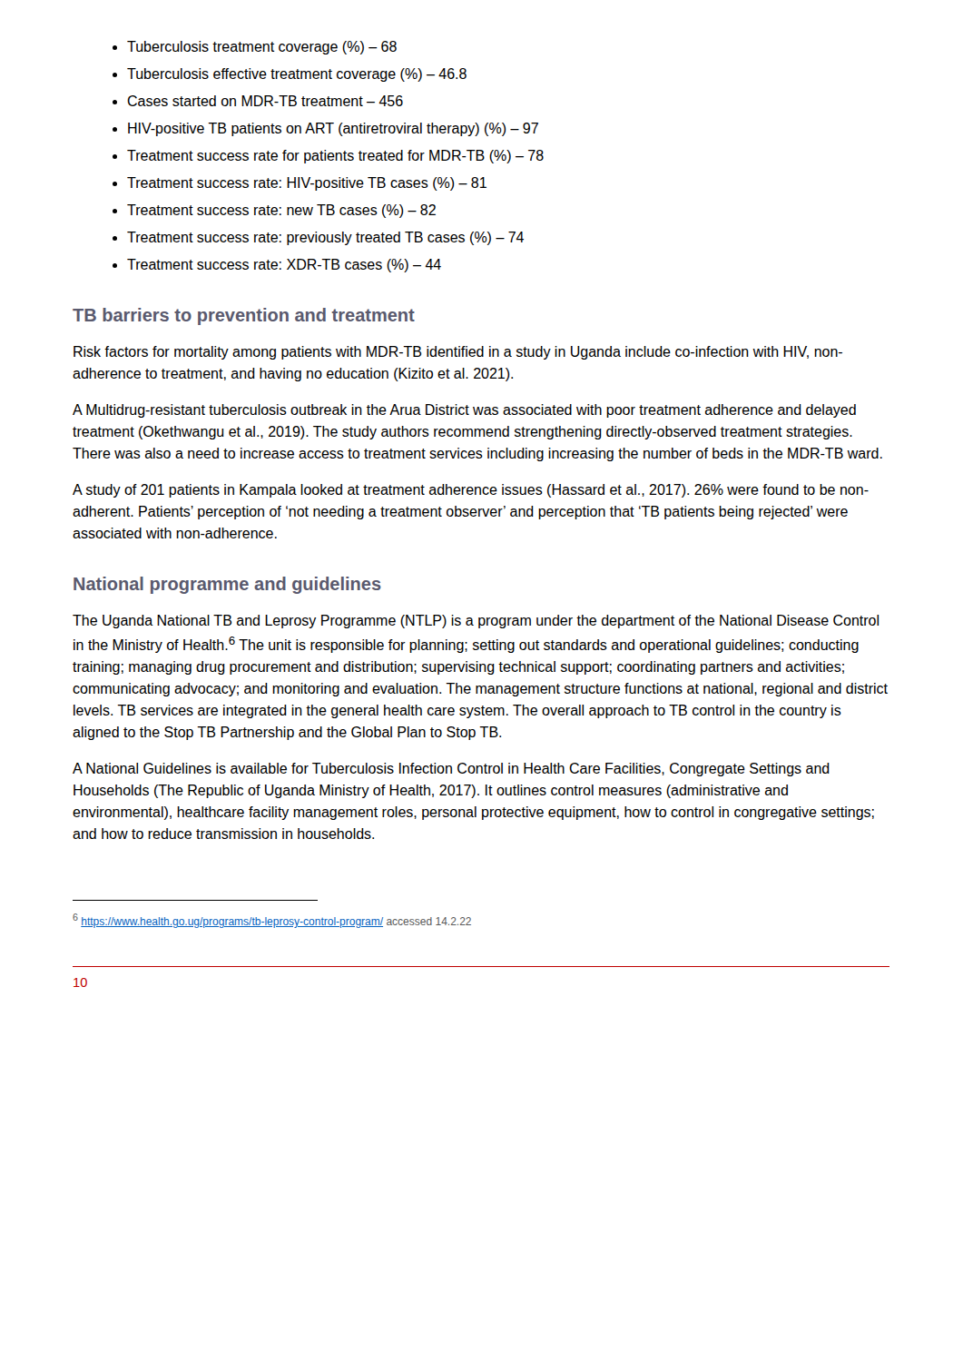Tuberculosis treatment coverage (%) – 68
Tuberculosis effective treatment coverage (%) – 46.8
Cases started on MDR-TB treatment – 456
HIV-positive TB patients on ART (antiretroviral therapy) (%) – 97
Treatment success rate for patients treated for MDR-TB (%) – 78
Treatment success rate: HIV-positive TB cases (%) – 81
Treatment success rate: new TB cases (%) – 82
Treatment success rate: previously treated TB cases (%) – 74
Treatment success rate: XDR-TB cases (%) – 44
TB barriers to prevention and treatment
Risk factors for mortality among patients with MDR-TB identified in a study in Uganda include co-infection with HIV, non-adherence to treatment, and having no education (Kizito et al. 2021).
A Multidrug-resistant tuberculosis outbreak in the Arua District was associated with poor treatment adherence and delayed treatment (Okethwangu et al., 2019). The study authors recommend strengthening directly-observed treatment strategies. There was also a need to increase access to treatment services including increasing the number of beds in the MDR-TB ward.
A study of 201 patients in Kampala looked at treatment adherence issues (Hassard et al., 2017). 26% were found to be non-adherent. Patients’ perception of ‘not needing a treatment observer’ and perception that ‘TB patients being rejected’ were associated with non-adherence.
National programme and guidelines
The Uganda National TB and Leprosy Programme (NTLP) is a program under the department of the National Disease Control in the Ministry of Health.6 The unit is responsible for planning; setting out standards and operational guidelines; conducting training; managing drug procurement and distribution; supervising technical support; coordinating partners and activities; communicating advocacy; and monitoring and evaluation. The management structure functions at national, regional and district levels. TB services are integrated in the general health care system. The overall approach to TB control in the country is aligned to the Stop TB Partnership and the Global Plan to Stop TB.
A National Guidelines is available for Tuberculosis Infection Control in Health Care Facilities, Congregate Settings and Households (The Republic of Uganda Ministry of Health, 2017). It outlines control measures (administrative and environmental), healthcare facility management roles, personal protective equipment, how to control in congregative settings; and how to reduce transmission in households.
6 https://www.health.go.ug/programs/tb-leprosy-control-program/ accessed 14.2.22
10